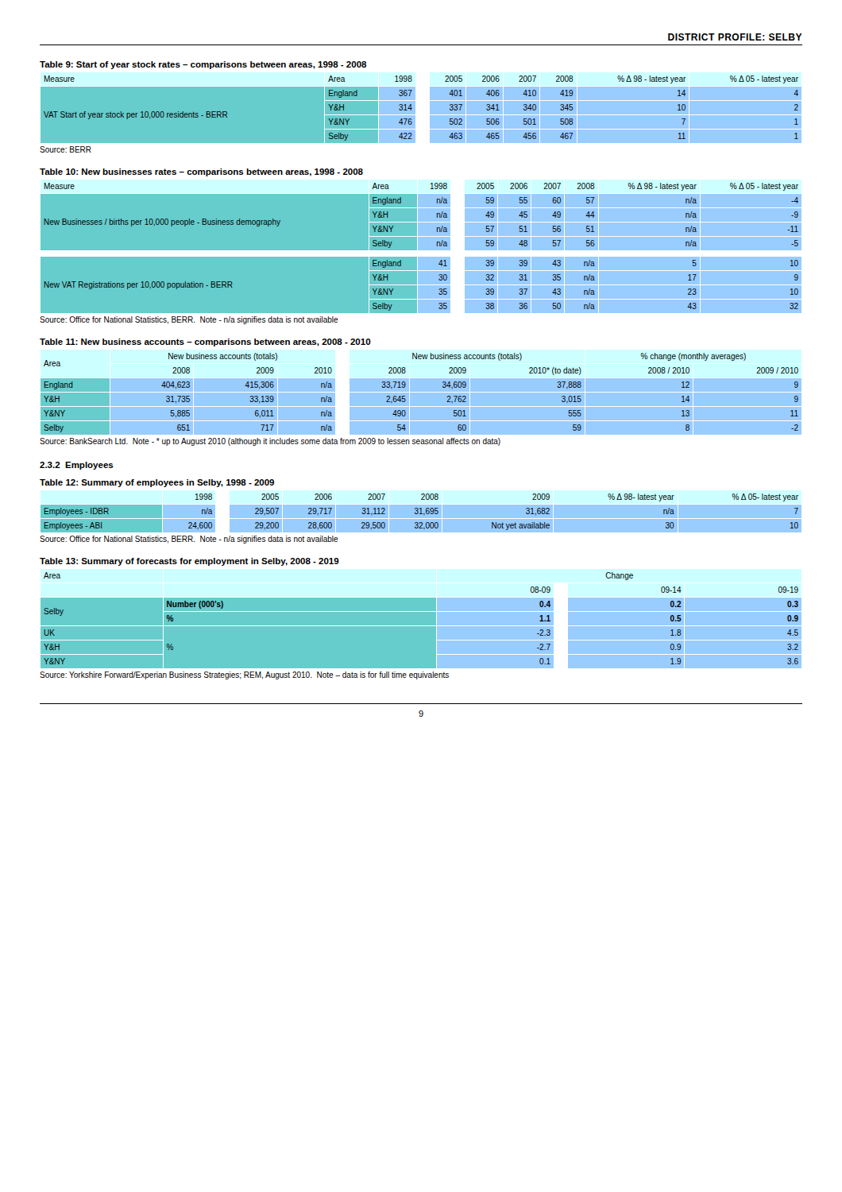DISTRICT PROFILE: SELBY
Table 9: Start of year stock rates – comparisons between areas, 1998 - 2008
| Measure | Area | 1998 | | 2005 | 2006 | 2007 | 2008 | % Δ 98 - latest year | % Δ 05 - latest year |
| VAT Start of year stock per 10,000 residents - BERR | England | 367 | | 401 | 406 | 410 | 419 | 14 | 4 |
| Y&H | 314 | | 337 | 341 | 340 | 345 | 10 | 2 |
| Y&NY | 476 | | 502 | 506 | 501 | 508 | 7 | 1 |
| Selby | 422 | | 463 | 465 | 456 | 467 | 11 | 1 |
Source: BERR
Table 10: New businesses rates – comparisons between areas, 1998 - 2008
| Measure | Area | 1998 | | 2005 | 2006 | 2007 | 2008 | % Δ 98 - latest year | % Δ 05 - latest year |
| New Businesses / births per 10,000 people - Business demography | England | n/a | | 59 | 55 | 60 | 57 | n/a | -4 |
| Y&H | n/a | | 49 | 45 | 49 | 44 | n/a | -9 |
| Y&NY | n/a | | 57 | 51 | 56 | 51 | n/a | -11 |
| Selby | n/a | | 59 | 48 | 57 | 56 | n/a | -5 |
| New VAT Registrations per 10,000 population - BERR | England | 41 | | 39 | 39 | 43 | n/a | 5 | 10 |
| Y&H | 30 | | 32 | 31 | 35 | n/a | 17 | 9 |
| Y&NY | 35 | | 39 | 37 | 43 | n/a | 23 | 10 |
| Selby | 35 | | 38 | 36 | 50 | n/a | 43 | 32 |
Source: Office for National Statistics, BERR. Note - n/a signifies data is not available
Table 11: New business accounts – comparisons between areas, 2008 - 2010
| Area | New business accounts (totals) | | New business accounts (totals) | % change (monthly averages) |
| 2008 | 2009 | 2010 | | 2008 | 2009 | 2010* (to date) | 2008 / 2010 | 2009 / 2010 |
| England | 404,623 | 415,306 | n/a | | 33,719 | 34,609 | 37,888 | 12 | 9 |
| Y&H | 31,735 | 33,139 | n/a | | 2,645 | 2,762 | 3,015 | 14 | 9 |
| Y&NY | 5,885 | 6,011 | n/a | | 490 | 501 | 555 | 13 | 11 |
| Selby | 651 | 717 | n/a | | 54 | 60 | 59 | 8 | -2 |
Source: BankSearch Ltd. Note - * up to August 2010 (although it includes some data from 2009 to lessen seasonal affects on data)
2.3.2 Employees
Table 12: Summary of employees in Selby, 1998 - 2009
| | 1998 | | 2005 | 2006 | 2007 | 2008 | 2009 | % Δ 98- latest year | % Δ 05- latest year |
| Employees - IDBR | n/a | | 29,507 | 29,717 | 31,112 | 31,695 | 31,682 | n/a | 7 |
| Employees - ABI | 24,600 | | 29,200 | 28,600 | 29,500 | 32,000 | Not yet available | 30 | 10 |
Source: Office for National Statistics, BERR. Note - n/a signifies data is not available
Table 13: Summary of forecasts for employment in Selby, 2008 - 2019
| Area | | Change |
| | | 08-09 | | 09-14 | 09-19 |
| Selby | Number (000's) | 0.4 | | 0.2 | 0.3 |
| % | 1.1 | | 0.5 | 0.9 |
| UK | % | -2.3 | | 1.8 | 4.5 |
| Y&H | -2.7 | | 0.9 | 3.2 |
| Y&NY | 0.1 | | 1.9 | 3.6 |
Source: Yorkshire Forward/Experian Business Strategies; REM, August 2010. Note – data is for full time equivalents
9